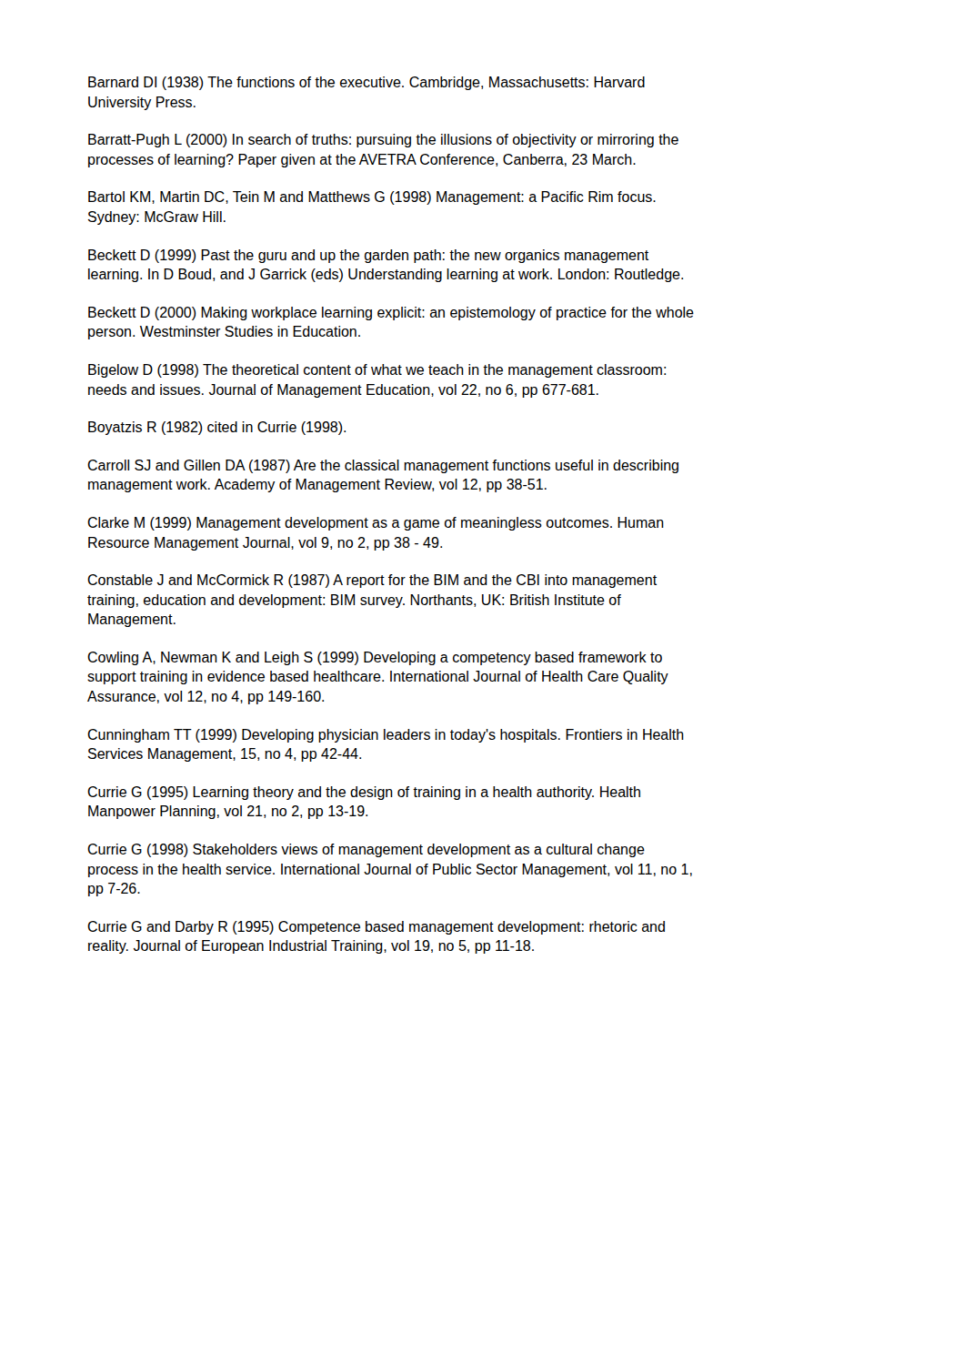Barnard DI (1938) The functions of the executive. Cambridge, Massachusetts: Harvard University Press.
Barratt-Pugh L (2000) In search of truths: pursuing the illusions of objectivity or mirroring the processes of learning? Paper given at the AVETRA Conference, Canberra, 23 March.
Bartol KM, Martin DC, Tein M and Matthews G (1998) Management: a Pacific Rim focus. Sydney: McGraw Hill.
Beckett D (1999) Past the guru and up the garden path: the new organics management learning. In D Boud, and J Garrick (eds) Understanding learning at work. London: Routledge.
Beckett D (2000) Making workplace learning explicit: an epistemology of practice for the whole person. Westminster Studies in Education.
Bigelow D (1998) The theoretical content of what we teach in the management classroom: needs and issues. Journal of Management Education, vol 22, no 6, pp 677-681.
Boyatzis R (1982) cited in Currie (1998).
Carroll SJ and Gillen DA (1987) Are the classical management functions useful in describing management work. Academy of Management Review, vol 12, pp 38-51.
Clarke M (1999) Management development as a game of meaningless outcomes. Human Resource Management Journal, vol 9, no 2, pp 38 - 49.
Constable J and McCormick R (1987) A report for the BIM and the CBI into management training, education and development: BIM survey. Northants, UK: British Institute of Management.
Cowling A, Newman K and Leigh S (1999) Developing a competency based framework to support training in evidence based healthcare. International Journal of Health Care Quality Assurance, vol 12, no 4, pp 149-160.
Cunningham TT (1999) Developing physician leaders in today's hospitals. Frontiers in Health Services Management, 15, no 4, pp 42-44.
Currie G (1995) Learning theory and the design of training in a health authority. Health Manpower Planning, vol 21, no 2, pp 13-19.
Currie G (1998) Stakeholders views of management development as a cultural change process in the health service. International Journal of Public Sector Management, vol 11, no 1, pp 7-26.
Currie G and Darby R (1995) Competence based management development: rhetoric and reality. Journal of European Industrial Training, vol 19, no 5, pp 11-18.